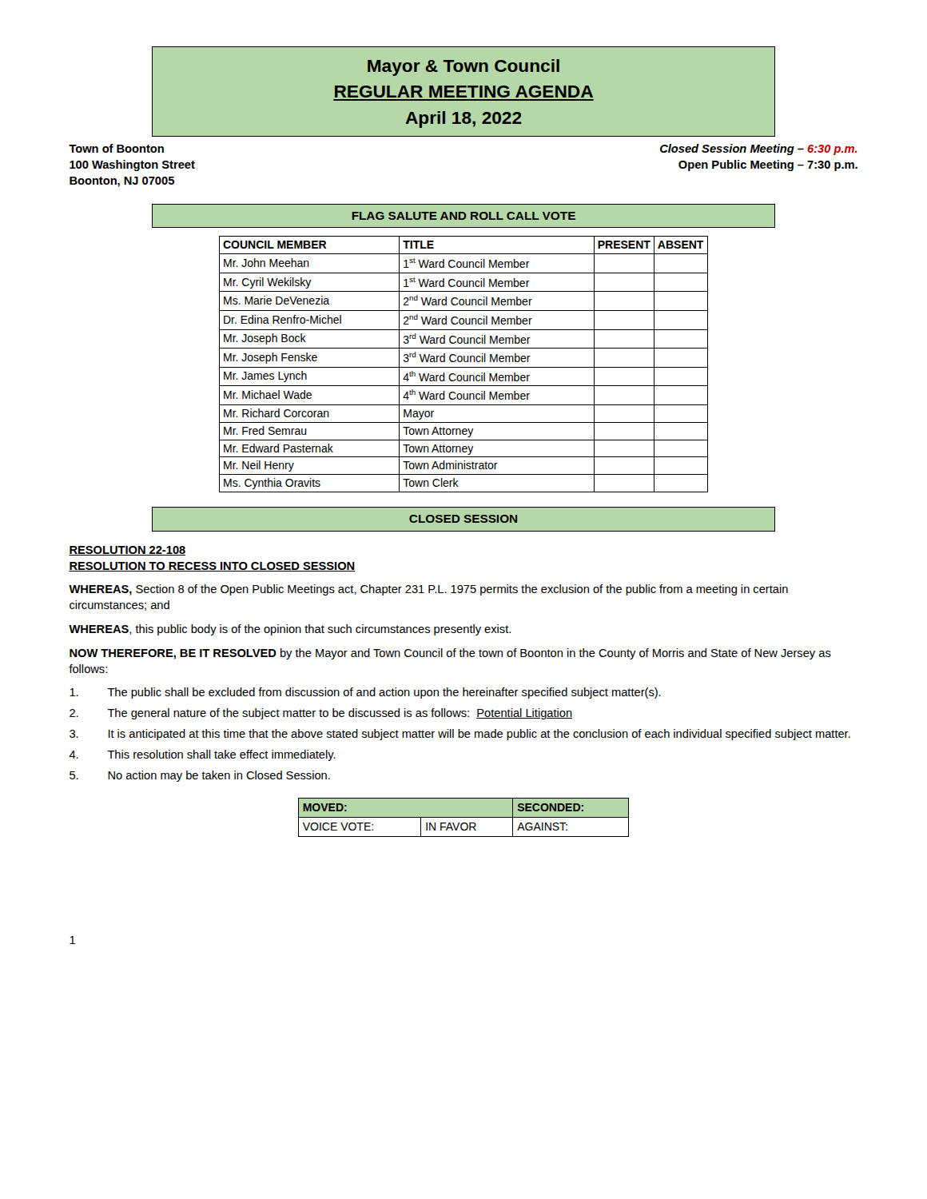Mayor & Town Council
REGULAR MEETING AGENDA
April 18, 2022
Town of Boonton
100 Washington Street
Boonton, NJ 07005
Closed Session Meeting – 6:30 p.m.
Open Public Meeting – 7:30 p.m.
FLAG SALUTE AND ROLL CALL VOTE
| COUNCIL MEMBER | TITLE | PRESENT | ABSENT |
| --- | --- | --- | --- |
| Mr. John Meehan | 1 st Ward Council Member | | |
| Mr. Cyril Wekilsky | 1 st Ward Council Member | | |
| Ms. Marie DeVenezia | 2 nd Ward Council Member | | |
| Dr. Edina Renfro-Michel | 2 nd Ward Council Member | | |
| Mr. Joseph Bock | 3 rd Ward Council Member | | |
| Mr. Joseph Fenske | 3 rd Ward Council Member | | |
| Mr. James Lynch | 4 th Ward Council Member | | |
| Mr. Michael Wade | 4 th Ward Council Member | | |
| Mr. Richard Corcoran | Mayor | | |
| Mr. Fred Semrau | Town Attorney | | |
| Mr. Edward Pasternak | Town Attorney | | |
| Mr. Neil Henry | Town Administrator | | |
| Ms. Cynthia Oravits | Town Clerk | | |
CLOSED SESSION
RESOLUTION 22-108
RESOLUTION TO RECESS INTO CLOSED SESSION
WHEREAS, Section 8 of the Open Public Meetings act, Chapter 231 P.L. 1975 permits the exclusion of the public from a meeting in certain circumstances; and
WHEREAS, this public body is of the opinion that such circumstances presently exist.
NOW THEREFORE, BE IT RESOLVED by the Mayor and Town Council of the town of Boonton in the County of Morris and State of New Jersey as follows:
1. The public shall be excluded from discussion of and action upon the hereinafter specified subject matter(s).
2. The general nature of the subject matter to be discussed is as follows: Potential Litigation
3. It is anticipated at this time that the above stated subject matter will be made public at the conclusion of each individual specified subject matter.
4. This resolution shall take effect immediately.
5. No action may be taken in Closed Session.
| MOVED: | SECONDED: |
| VOICE VOTE: | IN FAVOR | AGAINST: |
1